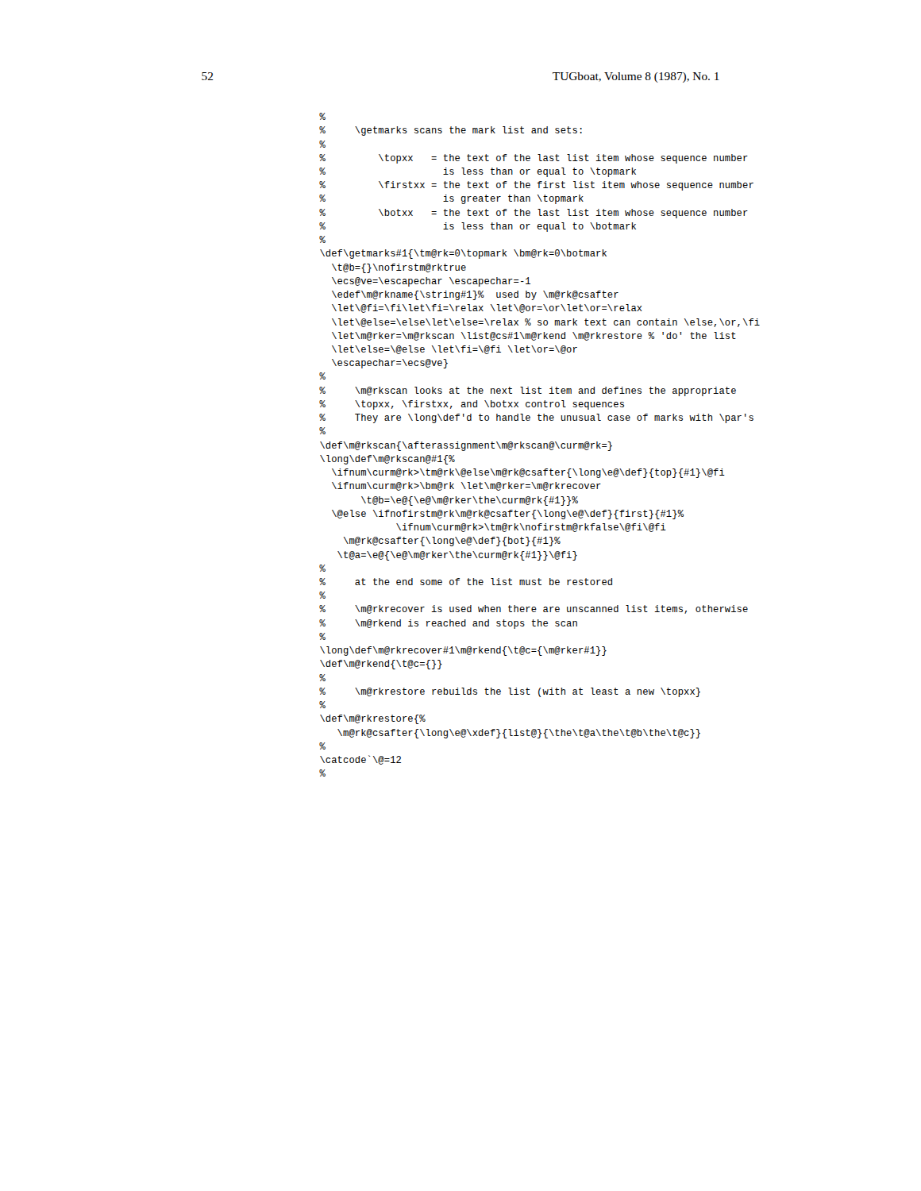52 TUGboat, Volume 8 (1987), No. 1
%
%     \getmarks scans the mark list and sets:
%
%         \topxx   = the text of the last list item whose sequence number
%                    is less than or equal to \topmark
%         \firstxx = the text of the first list item whose sequence number
%                    is greater than \topmark
%         \botxx   = the text of the last list item whose sequence number
%                    is less than or equal to \botmark
%
\def\getmarks#1{\tm@rk=0\topmark \bm@rk=0\botmark
  \t@b={}\nofirstm@rktrue
  \ecs@ve=\escapechar \escapechar=-1
  \edef\m@rkname{\string#1}%  used by \m@rk@csafter
  \let\@fi=\fi\let\fi=\relax \let\@or=\or\let\or=\relax
  \let\@else=\else\let\else=\relax % so mark text can contain \else,\or,\fi
  \let\m@rker=\m@rkscan \list@cs#1\m@rkend \m@rkrestore % 'do' the list
  \let\else=\@else \let\fi=\@fi \let\or=\@or
  \escapechar=\ecs@ve}
%
%     \m@rkscan looks at the next list item and defines the appropriate
%     \topxx, \firstxx, and \botxx control sequences
%     They are \long\def'd to handle the unusual case of marks with \par's
%
\def\m@rkscan{\afterassignment\m@rkscan@\curm@rk=}
\long\def\m@rkscan@#1{%
  \ifnum\curm@rk>\tm@rk\@else\m@rk@csafter{\long\e@\def}{top}{#1}\@fi
  \ifnum\curm@rk>\bm@rk \let\m@rker=\m@rkrecover
       \t@b=\e@{\e@\m@rker\the\curm@rk{#1}}%
  \@else \ifnofirstm@rk\m@rk@csafter{\long\e@\def}{first}{#1}%
             \ifnum\curm@rk>\tm@rk\nofirstm@rkfalse\@fi\@fi
    \m@rk@csafter{\long\e@\def}{bot}{#1}%
   \t@a=\e@{\e@\m@rker\the\curm@rk{#1}}\@fi}
%
%     at the end some of the list must be restored
%
%     \m@rkrecover is used when there are unscanned list items, otherwise
%     \m@rkend is reached and stops the scan
%
\long\def\m@rkrecover#1\m@rkend{\t@c={\m@rker#1}}
\def\m@rkend{\t@c={}}
%
%     \m@rkrestore rebuilds the list (with at least a new \topxx}
%
\def\m@rkrestore{%
   \m@rk@csafter{\long\e@\xdef}{list@}{\the\t@a\the\t@b\the\t@c}}
%
\catcode`\@=12
%